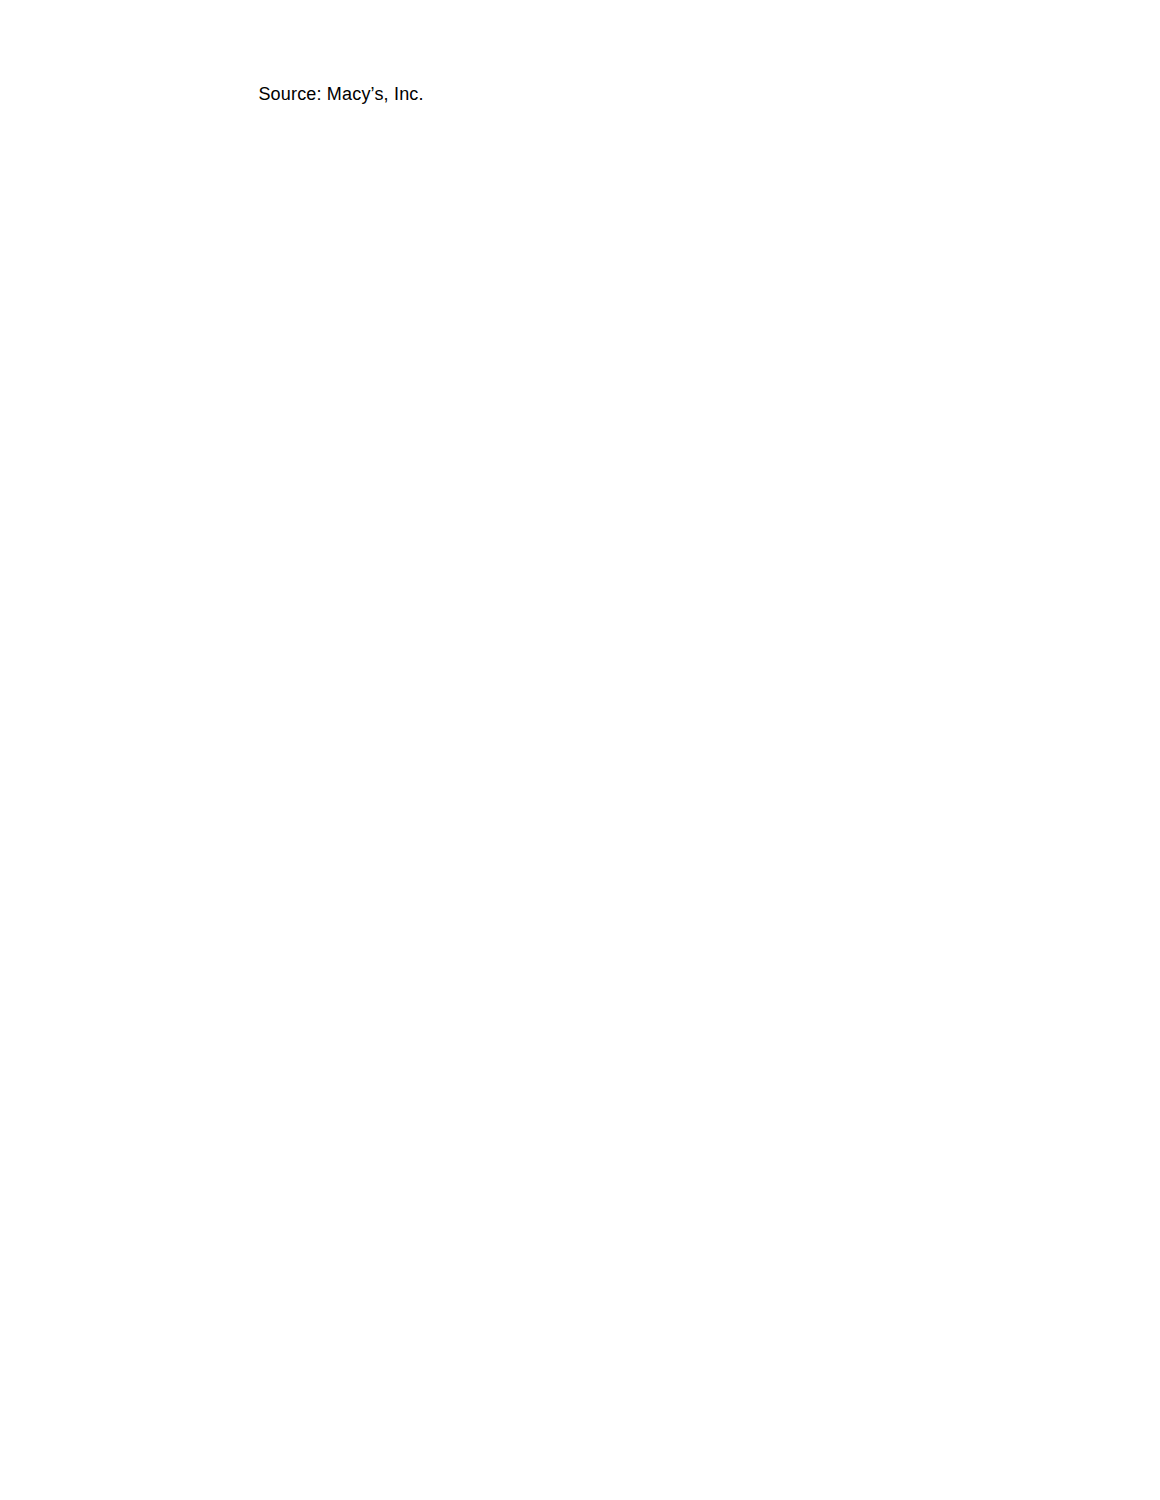Source: Macy’s, Inc.